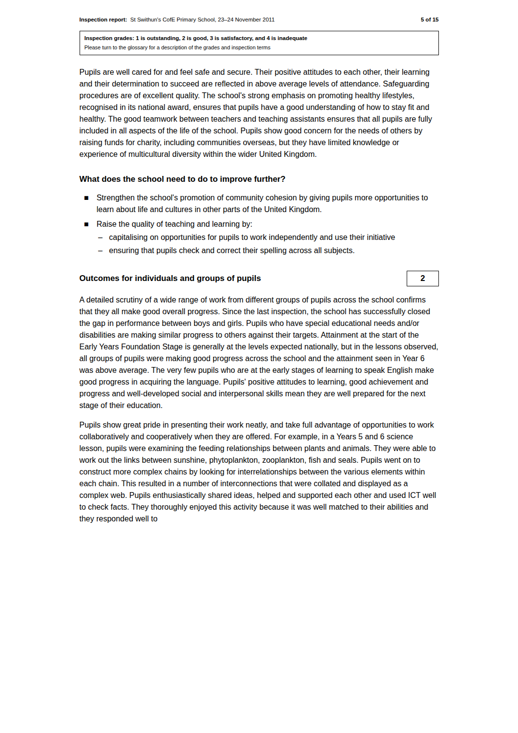Inspection report: St Swithun's CofE Primary School, 23–24 November 2011 5 of 15
Inspection grades: 1 is outstanding, 2 is good, 3 is satisfactory, and 4 is inadequate
Please turn to the glossary for a description of the grades and inspection terms
Pupils are well cared for and feel safe and secure. Their positive attitudes to each other, their learning and their determination to succeed are reflected in above average levels of attendance. Safeguarding procedures are of excellent quality. The school's strong emphasis on promoting healthy lifestyles, recognised in its national award, ensures that pupils have a good understanding of how to stay fit and healthy. The good teamwork between teachers and teaching assistants ensures that all pupils are fully included in all aspects of the life of the school. Pupils show good concern for the needs of others by raising funds for charity, including communities overseas, but they have limited knowledge or experience of multicultural diversity within the wider United Kingdom.
What does the school need to do to improve further?
Strengthen the school's promotion of community cohesion by giving pupils more opportunities to learn about life and cultures in other parts of the United Kingdom.
Raise the quality of teaching and learning by:
capitalising on opportunities for pupils to work independently and use their initiative
ensuring that pupils check and correct their spelling across all subjects.
Outcomes for individuals and groups of pupils
2
A detailed scrutiny of a wide range of work from different groups of pupils across the school confirms that they all make good overall progress. Since the last inspection, the school has successfully closed the gap in performance between boys and girls. Pupils who have special educational needs and/or disabilities are making similar progress to others against their targets. Attainment at the start of the Early Years Foundation Stage is generally at the levels expected nationally, but in the lessons observed, all groups of pupils were making good progress across the school and the attainment seen in Year 6 was above average. The very few pupils who are at the early stages of learning to speak English make good progress in acquiring the language. Pupils' positive attitudes to learning, good achievement and progress and well-developed social and interpersonal skills mean they are well prepared for the next stage of their education.
Pupils show great pride in presenting their work neatly, and take full advantage of opportunities to work collaboratively and cooperatively when they are offered. For example, in a Years 5 and 6 science lesson, pupils were examining the feeding relationships between plants and animals. They were able to work out the links between sunshine, phytoplankton, zooplankton, fish and seals. Pupils went on to construct more complex chains by looking for interrelationships between the various elements within each chain. This resulted in a number of interconnections that were collated and displayed as a complex web. Pupils enthusiastically shared ideas, helped and supported each other and used ICT well to check facts. They thoroughly enjoyed this activity because it was well matched to their abilities and they responded well to